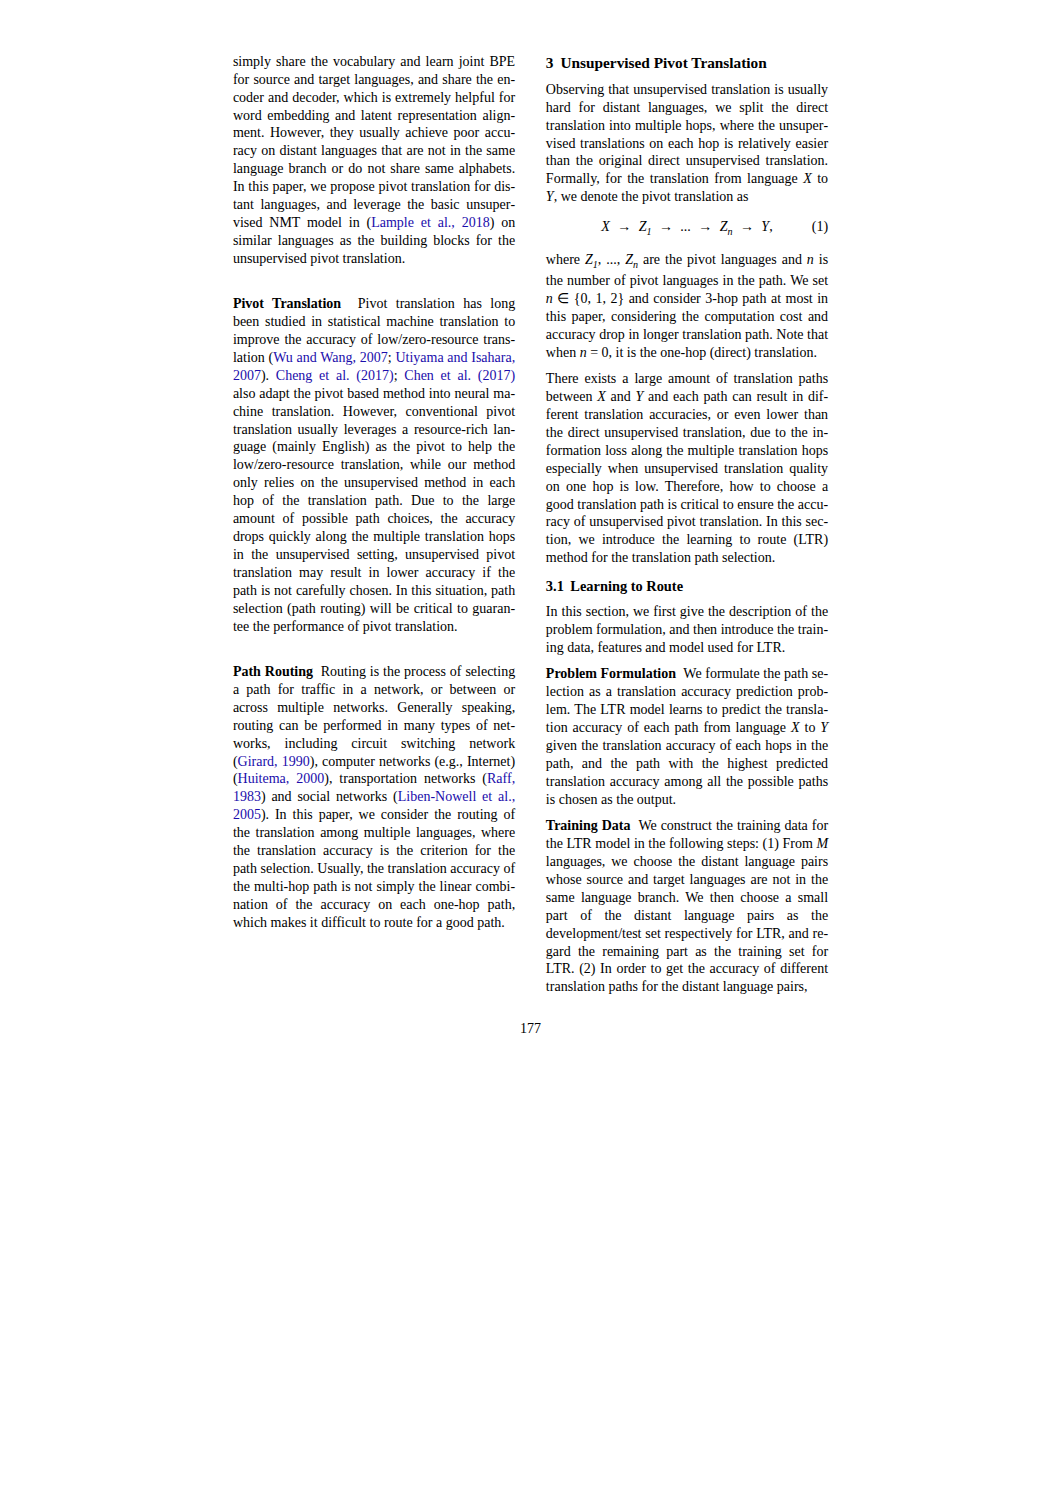simply share the vocabulary and learn joint BPE for source and target languages, and share the encoder and decoder, which is extremely helpful for word embedding and latent representation alignment. However, they usually achieve poor accuracy on distant languages that are not in the same language branch or do not share same alphabets. In this paper, we propose pivot translation for distant languages, and leverage the basic unsupervised NMT model in (Lample et al., 2018) on similar languages as the building blocks for the unsupervised pivot translation.
Pivot Translation Pivot translation has long been studied in statistical machine translation to improve the accuracy of low/zero-resource translation (Wu and Wang, 2007; Utiyama and Isahara, 2007). Cheng et al. (2017); Chen et al. (2017) also adapt the pivot based method into neural machine translation. However, conventional pivot translation usually leverages a resource-rich language (mainly English) as the pivot to help the low/zero-resource translation, while our method only relies on the unsupervised method in each hop of the translation path. Due to the large amount of possible path choices, the accuracy drops quickly along the multiple translation hops in the unsupervised setting, unsupervised pivot translation may result in lower accuracy if the path is not carefully chosen. In this situation, path selection (path routing) will be critical to guarantee the performance of pivot translation.
Path Routing Routing is the process of selecting a path for traffic in a network, or between or across multiple networks. Generally speaking, routing can be performed in many types of networks, including circuit switching network (Girard, 1990), computer networks (e.g., Internet) (Huitema, 2000), transportation networks (Raff, 1983) and social networks (Liben-Nowell et al., 2005). In this paper, we consider the routing of the translation among multiple languages, where the translation accuracy is the criterion for the path selection. Usually, the translation accuracy of the multi-hop path is not simply the linear combination of the accuracy on each one-hop path, which makes it difficult to route for a good path.
3 Unsupervised Pivot Translation
Observing that unsupervised translation is usually hard for distant languages, we split the direct translation into multiple hops, where the unsupervised translations on each hop is relatively easier than the original direct unsupervised translation. Formally, for the translation from language X to Y, we denote the pivot translation as
X → Z 1 → ... → Zn → Y, (1)
where Z 1, ..., Zn are the pivot languages and n is the number of pivot languages in the path. We set n ∈ {0, 1, 2} and consider 3-hop path at most in this paper, considering the computation cost and accuracy drop in longer translation path. Note that when n = 0, it is the one-hop (direct) translation.
There exists a large amount of translation paths between X and Y and each path can result in different translation accuracies, or even lower than the direct unsupervised translation, due to the information loss along the multiple translation hops especially when unsupervised translation quality on one hop is low. Therefore, how to choose a good translation path is critical to ensure the accuracy of unsupervised pivot translation. In this section, we introduce the learning to route (LTR) method for the translation path selection.
3.1 Learning to Route
In this section, we first give the description of the problem formulation, and then introduce the training data, features and model used for LTR.
Problem Formulation We formulate the path selection as a translation accuracy prediction problem. The LTR model learns to predict the translation accuracy of each path from language X to Y given the translation accuracy of each hops in the path, and the path with the highest predicted translation accuracy among all the possible paths is chosen as the output.
Training Data We construct the training data for the LTR model in the following steps: (1) From M languages, we choose the distant language pairs whose source and target languages are not in the same language branch. We then choose a small part of the distant language pairs as the development/test set respectively for LTR, and regard the remaining part as the training set for LTR. (2) In order to get the accuracy of different translation paths for the distant language pairs,
177